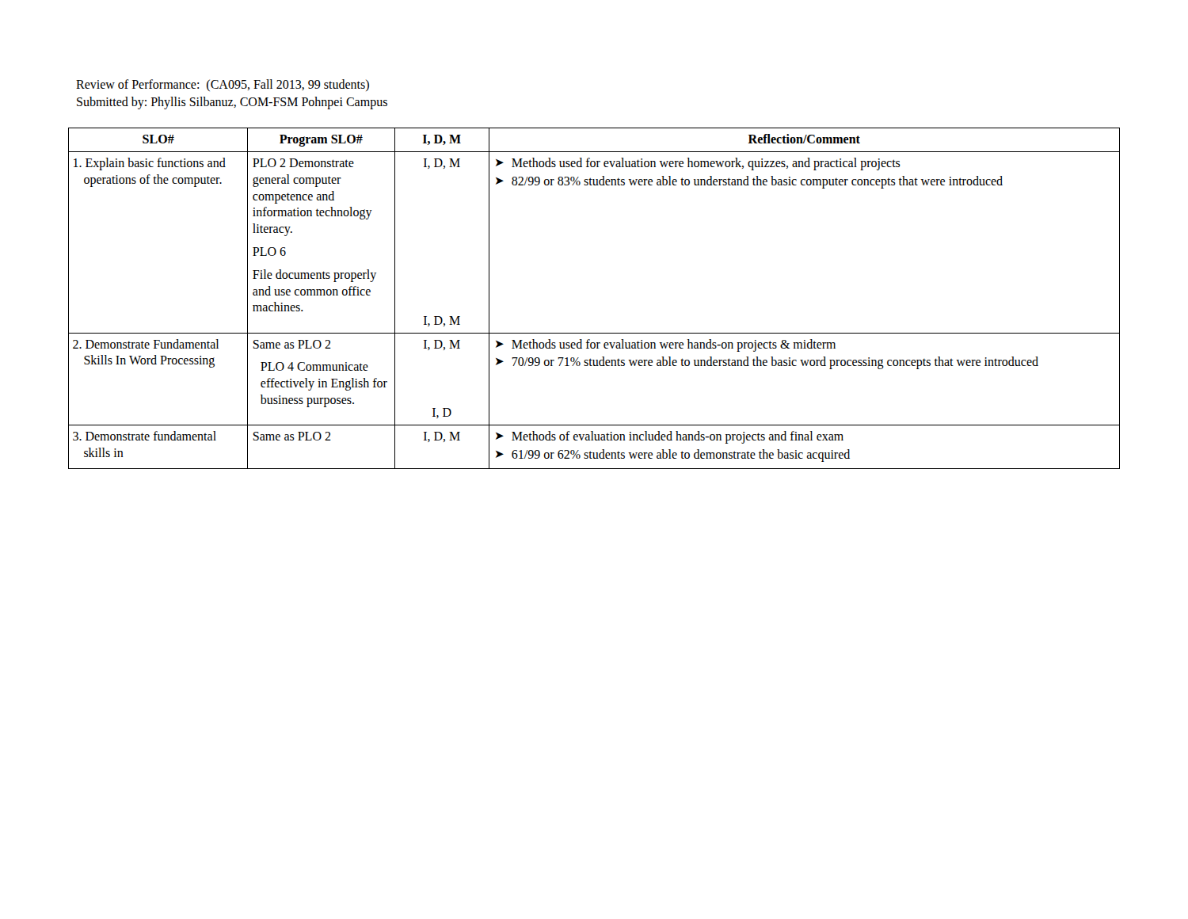Review of Performance: (CA095, Fall 2013, 99 students)
Submitted by: Phyllis Silbanuz, COM-FSM Pohnpei Campus
| SLO# | Program SLO# | I, D, M | Reflection/Comment |
| --- | --- | --- | --- |
| 1. Explain basic functions and operations of the computer. | PLO 2 Demonstrate general computer competence and information technology literacy. PLO 6 File documents properly and use common office machines. | I, D, M I, D, M | Methods used for evaluation were homework, quizzes, and practical projects 82/99 or 83% students were able to understand the basic computer concepts that were introduced |
| 2. Demonstrate Fundamental Skills In Word Processing | Same as PLO 2 PLO 4 Communicate effectively in English for business purposes. | I, D, M I, D | Methods used for evaluation were hands-on projects & midterm 70/99 or 71% students were able to understand the basic word processing concepts that were introduced |
| 3. Demonstrate fundamental skills in | Same as PLO 2 | I, D, M | Methods of evaluation included hands-on projects and final exam 61/99 or 62% students were able to demonstrate the basic acquired |